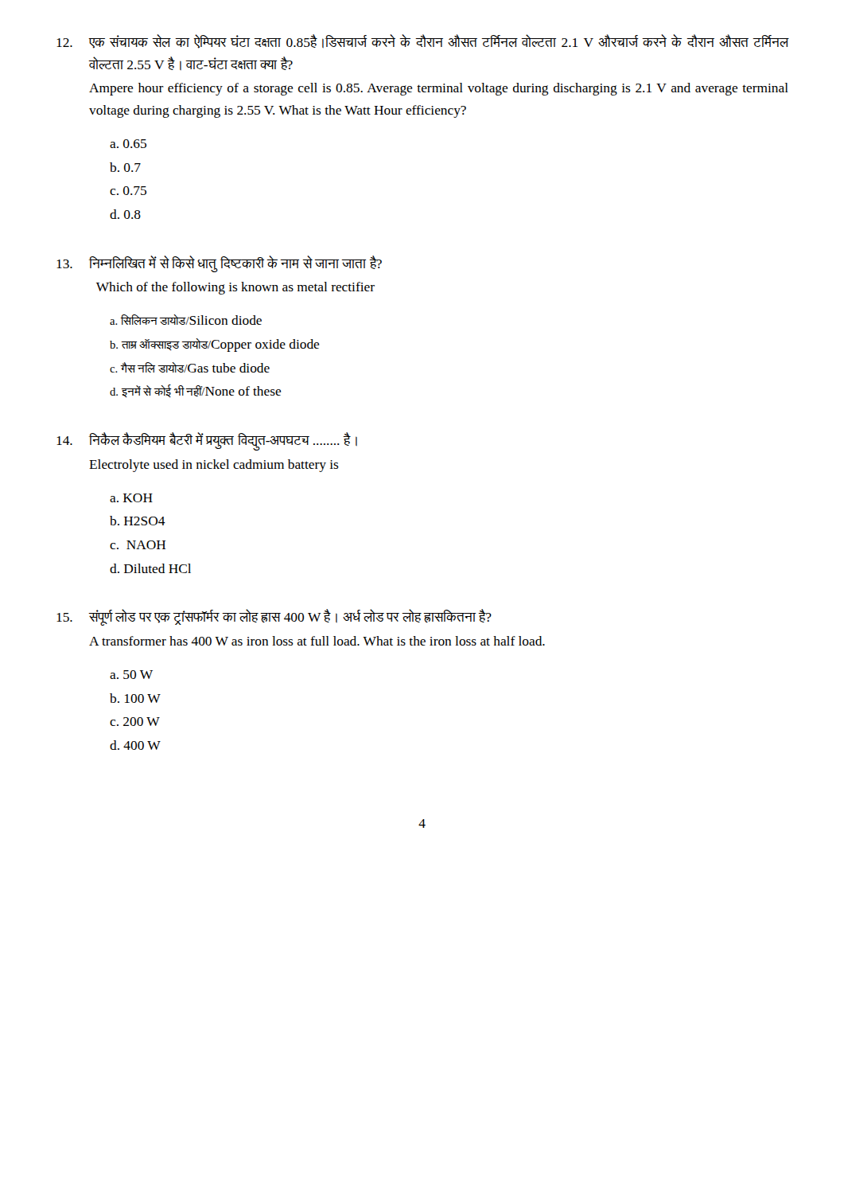12. एक संचायक सेल का ऐम्पियर घंटा दक्षता 0.85है।डिसचार्ज करने के दौरान औसत टर्मिनल वोल्टता 2.1 V औरचार्ज करने के दौरान औसत टर्मिनल वोल्टता 2.55 V है। वाट-घंटा दक्षता क्या है? Ampere hour efficiency of a storage cell is 0.85. Average terminal voltage during discharging is 2.1 V and average terminal voltage during charging is 2.55 V. What is the Watt Hour efficiency?
a. 0.65
b. 0.7
c. 0.75
d. 0.8
13. निम्नलिखित में से किसे धातु दिष्टकारी के नाम से जाना जाता है? Which of the following is known as metal rectifier
a. सिलिकन डायोड/Silicon diode
b. ताम्र ऑक्साइड डायोड/Copper oxide diode
c. गैस नलि डायोड/Gas tube diode
d. इनमें से कोई भी नहीं/None of these
14. निकैल कैडमियम बैटरी में प्रयुक्त विद्युत-अपघट्य ........ है। Electrolyte used in nickel cadmium battery is
a. KOH
b. H2SO4
c. NAOH
d. Diluted HCl
15. संपूर्ण लोड पर एक ट्रांसफॉर्मर का लोह ह्रास 400 W है। अर्ध लोड पर लोह ह्रासकितना है? A transformer has 400 W as iron loss at full load. What is the iron loss at half load.
a. 50 W
b. 100 W
c. 200 W
d. 400 W
4